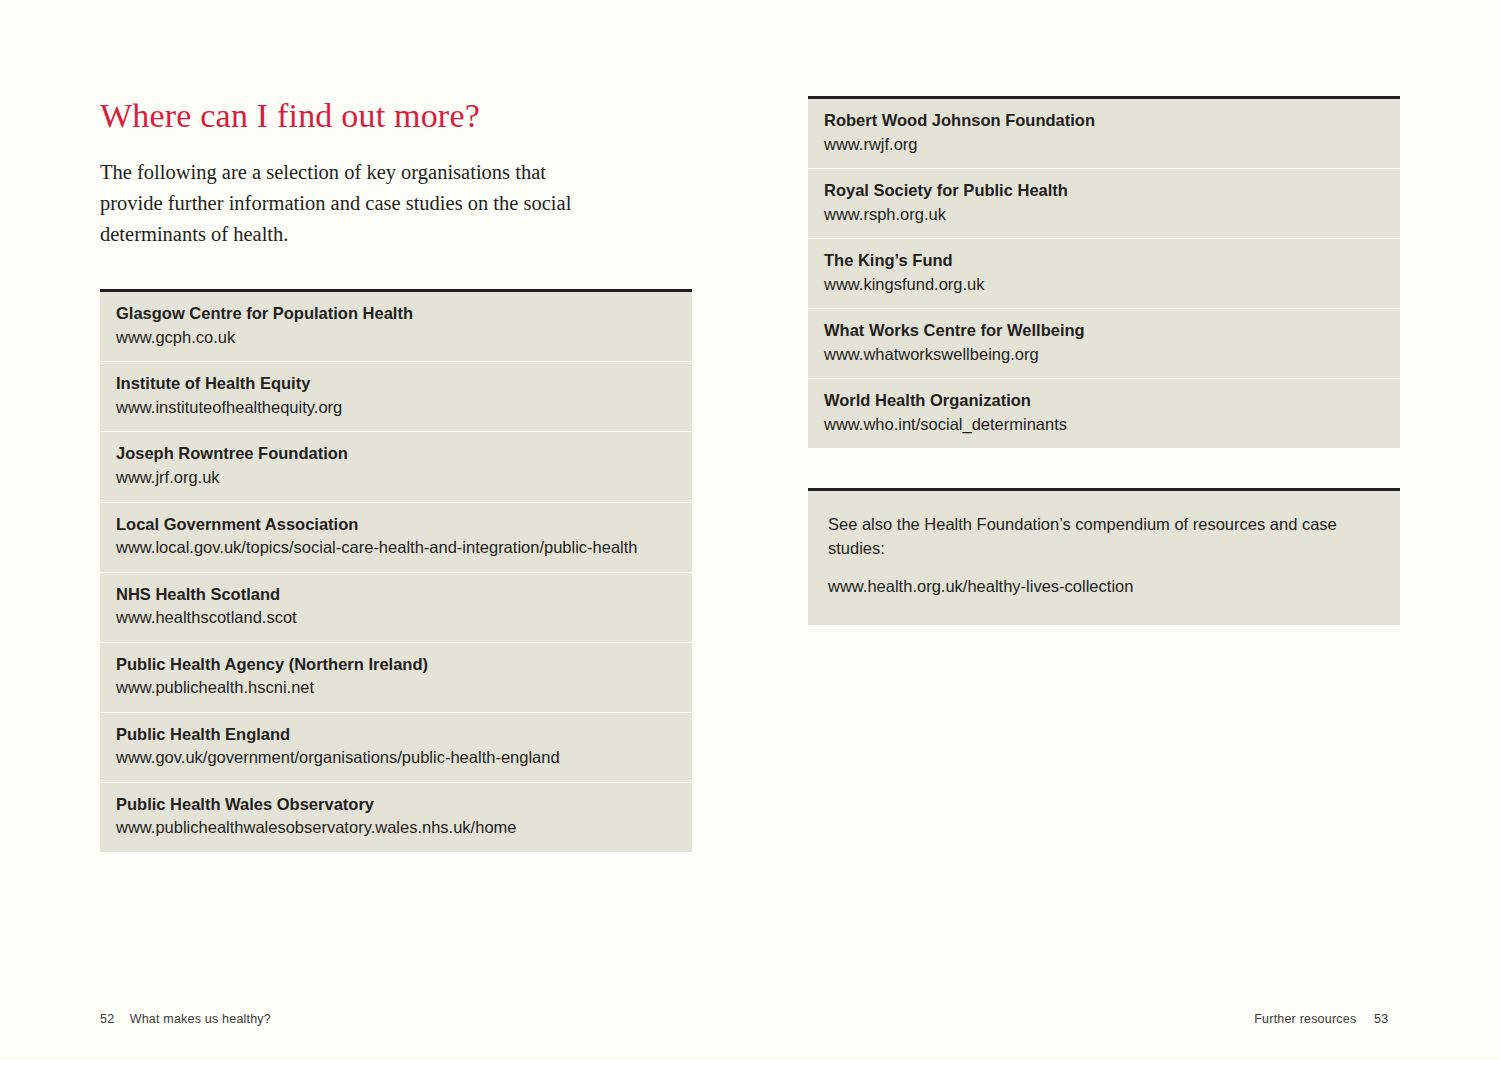Where can I find out more?
The following are a selection of key organisations that provide further information and case studies on the social determinants of health.
| Glasgow Centre for Population Health www.gcph.co.uk |
| Institute of Health Equity www.instituteofhealthequity.org |
| Joseph Rowntree Foundation www.jrf.org.uk |
| Local Government Association www.local.gov.uk/topics/social-care-health-and-integration/public-health |
| NHS Health Scotland www.healthscotland.scot |
| Public Health Agency (Northern Ireland) www.publichealth.hscni.net |
| Public Health England www.gov.uk/government/organisations/public-health-england |
| Public Health Wales Observatory www.publichealthwalesobservatory.wales.nhs.uk/home |
| Robert Wood Johnson Foundation www.rwjf.org |
| Royal Society for Public Health www.rsph.org.uk |
| The King’s Fund www.kingsfund.org.uk |
| What Works Centre for Wellbeing www.whatworkswellbeing.org |
| World Health Organization www.who.int/social_determinants |
See also the Health Foundation’s compendium of resources and case studies:
www.health.org.uk/healthy-lives-collection
52 What makes us healthy?
Further resources 53